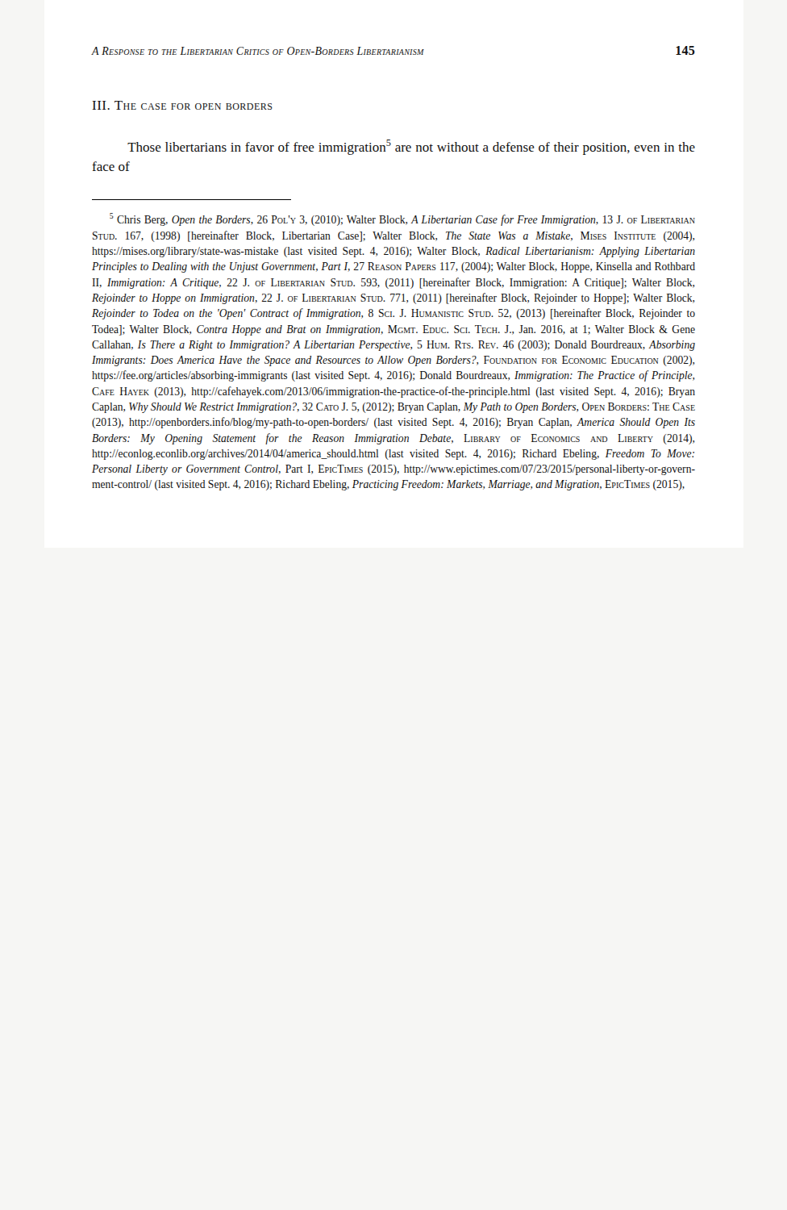A Response to the Libertarian Critics of Open-Borders Libertarianism 145
III. The case for open borders
Those libertarians in favor of free immigration5 are not without a defense of their position, even in the face of
5 Chris Berg, Open the Borders, 26 Pol'y 3, (2010); Walter Block, A Libertarian Case for Free Immigration, 13 J. of Libertarian Stud. 167, (1998) [hereinafter Block, Libertarian Case]; Walter Block, The State Was a Mistake, Mises Institute (2004), https://mises.org/library/state-was-mistake (last visited Sept. 4, 2016); Walter Block, Radical Libertarianism: Applying Libertarian Principles to Dealing with the Unjust Government, Part I, 27 Reason Papers 117, (2004); Walter Block, Hoppe, Kinsella and Rothbard II, Immigration: A Critique, 22 J. of Libertarian Stud. 593, (2011) [hereinafter Block, Immigration: A Critique]; Walter Block, Rejoinder to Hoppe on Immigration, 22 J. of Libertarian Stud. 771, (2011) [hereinafter Block, Rejoinder to Hoppe]; Walter Block, Rejoinder to Todea on the 'Open' Contract of Immigration, 8 Sci. J. Humanistic Stud. 52, (2013) [hereinafter Block, Rejoinder to Todea]; Walter Block, Contra Hoppe and Brat on Immigration, Mgmt. Educ. Sci. Tech. J., Jan. 2016, at 1; Walter Block & Gene Callahan, Is There a Right to Immigration? A Libertarian Perspective, 5 Hum. Rts. Rev. 46 (2003); Donald Bourdreaux, Absorbing Immigrants: Does America Have the Space and Resources to Allow Open Borders?, Foundation for Economic Education (2002), https://fee.org/articles/absorbing-immigrants (last visited Sept. 4, 2016); Donald Bourdreaux, Immigration: The Practice of Principle, Cafe Hayek (2013), http://cafehayek.com/2013/06/immigration-the-practice-of-the-principle.html (last visited Sept. 4, 2016); Bryan Caplan, Why Should We Restrict Immigration?, 32 Cato J. 5, (2012); Bryan Caplan, My Path to Open Borders, Open Borders: The Case (2013), http://openborders.info/blog/my-path-to-open-borders/ (last visited Sept. 4, 2016); Bryan Caplan, America Should Open Its Borders: My Opening Statement for the Reason Immigration Debate, Library of Economics and Liberty (2014), http://econlog.econlib.org/archives/2014/04/america_should.html (last visited Sept. 4, 2016); Richard Ebeling, Freedom To Move: Personal Liberty or Government Control, Part I, EpicTimes (2015), http://www.epictimes.com/07/23/2015/personal-liberty-or-government-control/ (last visited Sept. 4, 2016); Richard Ebeling, Practicing Freedom: Markets, Marriage, and Migration, EpicTimes (2015),